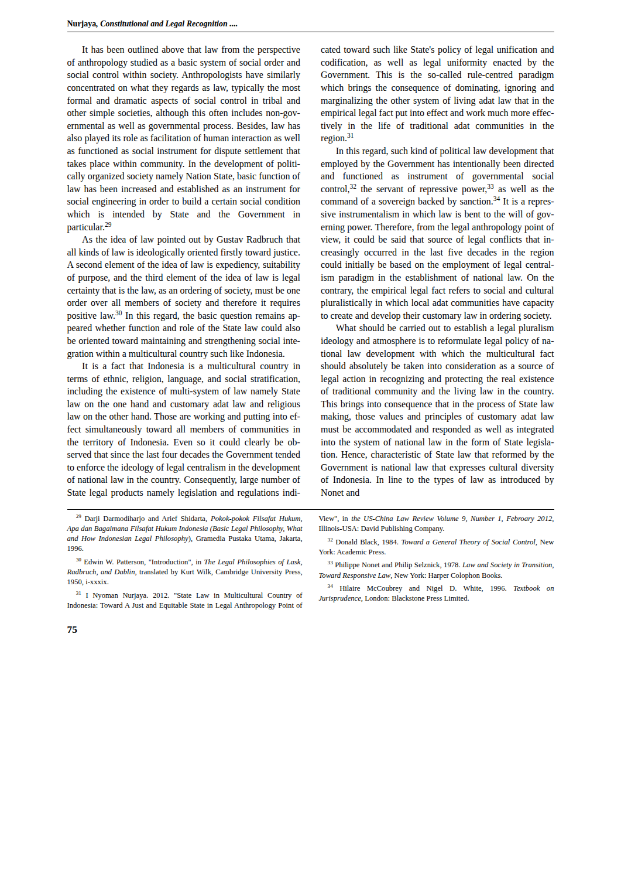Nurjaya, Constitutional and Legal Recognition ....
It has been outlined above that law from the perspective of anthropology studied as a basic system of social order and social control within society. Anthropologists have similarly concentrated on what they regards as law, typically the most formal and dramatic aspects of social control in tribal and other simple societies, although this often includes non-governmental as well as governmental process. Besides, law has also played its role as facilitation of human interaction as well as functioned as social instrument for dispute settlement that takes place within community. In the development of politically organized society namely Nation State, basic function of law has been increased and established as an instrument for social engineering in order to build a certain social condition which is intended by State and the Government in particular.29
As the idea of law pointed out by Gustav Radbruch that all kinds of law is ideologically oriented firstly toward justice. A second element of the idea of law is expediency, suitability of purpose, and the third element of the idea of law is legal certainty that is the law, as an ordering of society, must be one order over all members of society and therefore it requires positive law.30 In this regard, the basic question remains appeared whether function and role of the State law could also be oriented toward maintaining and strengthening social integration within a multicultural country such like Indonesia.
It is a fact that Indonesia is a multicultural country in terms of ethnic, religion, language, and social stratification, including the existence of multi-system of law namely State law on the one hand and customary adat law and religious law on the other hand. Those are working and putting into effect simultaneously toward all members of communities in the territory of Indonesia. Even so it could clearly be observed that since the last four decades the Government tended to enforce the ideology of legal centralism in the development of national law in the country. Consequently, large number of State legal products namely legislation and regulations indicated toward such like State's policy of legal unification and codification, as well as legal uniformity enacted by the Government. This is the so-called rule-centred paradigm which brings the consequence of dominating, ignoring and marginalizing the other system of living adat law that in the empirical legal fact put into effect and work much more effectively in the life of traditional adat communities in the region.31
In this regard, such kind of political law development that employed by the Government has intentionally been directed and functioned as instrument of governmental social control,32 the servant of repressive power,33 as well as the command of a sovereign backed by sanction.34 It is a repressive instrumentalism in which law is bent to the will of governing power. Therefore, from the legal anthropology point of view, it could be said that source of legal conflicts that increasingly occurred in the last five decades in the region could initially be based on the employment of legal centralism paradigm in the establishment of national law. On the contrary, the empirical legal fact refers to social and cultural pluralistically in which local adat communities have capacity to create and develop their customary law in ordering society.
What should be carried out to establish a legal pluralism ideology and atmosphere is to reformulate legal policy of national law development with which the multicultural fact should absolutely be taken into consideration as a source of legal action in recognizing and protecting the real existence of traditional community and the living law in the country. This brings into consequence that in the process of State law making, those values and principles of customary adat law must be accommodated and responded as well as integrated into the system of national law in the form of State legislation. Hence, characteristic of State law that reformed by the Government is national law that expresses cultural diversity of Indonesia. In line to the types of law as introduced by Nonet and
29 Darji Darmodiharjo and Arief Shidarta, Pokok-pokok Filsafat Hukum, Apa dan Bagaimana Filsafat Hukum Indonesia (Basic Legal Philosophy, What and How Indonesian Legal Philosophy), Gramedia Pustaka Utama, Jakarta, 1996.
30 Edwin W. Patterson, "Introduction", in The Legal Philosophies of Lask, Radbruch, and Dablin, translated by Kurt Wilk, Cambridge University Press, 1950, i-xxxix.
31 I Nyoman Nurjaya. 2012. "State Law in Multicultural Country of Indonesia: Toward A Just and Equitable State in Legal Anthropology Point of View", in the US-China Law Review Volume 9, Number 1, Febroary 2012, Illinois-USA: David Publishing Company.
32 Donald Black, 1984. Toward a General Theory of Social Control, New York: Academic Press.
33 Philippe Nonet and Philip Selznick, 1978. Law and Society in Transition, Toward Responsive Law, New York: Harper Colophon Books.
34 Hilaire McCoubrey and Nigel D. White, 1996. Textbook on Jurisprudence, London: Blackstone Press Limited.
75